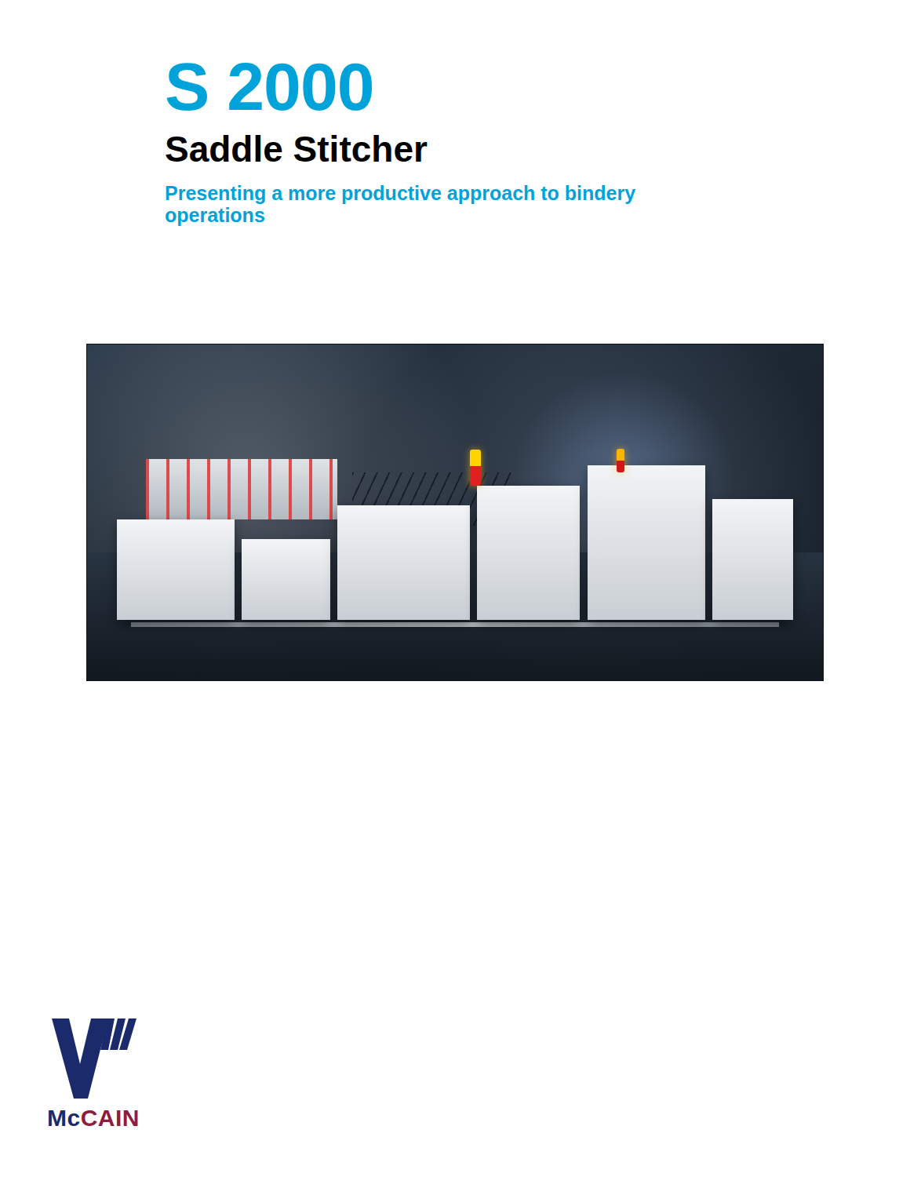S 2000
Saddle Stitcher
Presenting a more productive approach to bindery operations
Mc CAIN